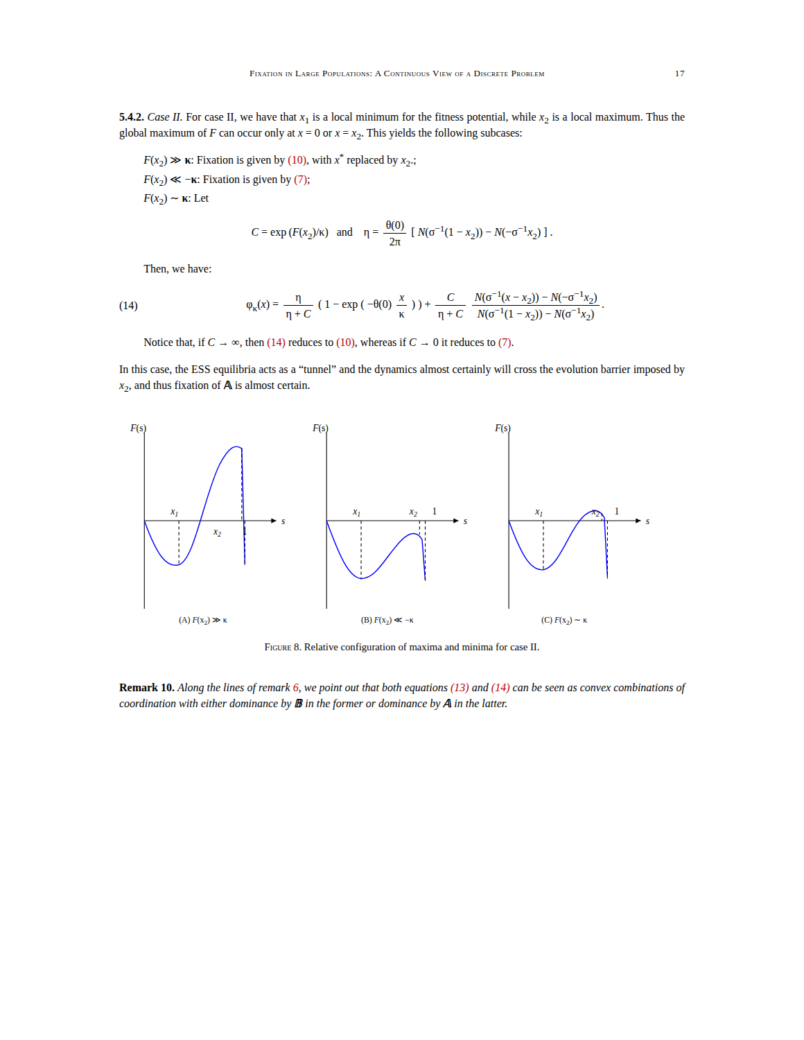Fixation in Large Populations: A Continuous View of a Discrete Problem 17
5.4.2. Case II. For case II, we have that x1 is a local minimum for the fitness potential, while x2 is a local maximum. Thus the global maximum of F can occur only at x = 0 or x = x2. This yields the following subcases:
F(x2) ≫ κ: Fixation is given by (10), with x* replaced by x2.;
F(x2) ≪ −κ: Fixation is given by (7);
F(x2) ∼ κ: Let
C = exp (F(x2)/κ) and η = θ(0) 2π [ N(σ−1(1 − x2)) − N(−σ−1x2) ] .
Then, we have:
(14)
φκ(x) = ηη + C ( 1 − exp ( −θ(0) xκ ) ) + Cη + C N(σ−1(x − x2)) − N(−σ−1x2) N(σ−1(1 − x2)) − N(σ−1x2).
Notice that, if C → ∞, then (14) reduces to (10), whereas if C → 0 it reduces to (7).
In this case, the ESS equilibria acts as a “tunnel” and the dynamics almost certainly will cross the evolution barrier imposed by x2, and thus fixation of 𝔸 is almost certain.
F(s) x1 x2 1 s F(s) x1 x2 1 s F(s) x1 x2 1 s (A) F(x2) ≫ κ (B) F(x2) ≪ −κ (C) F(x2) ∼ κ
Figure 8. Relative configuration of maxima and minima for case II.
Remark 10. Along the lines of remark 6, we point out that both equations (13) and (14) can be seen as convex combinations of coordination with either dominance by 𝔹 in the former or dominance by 𝔸 in the latter.